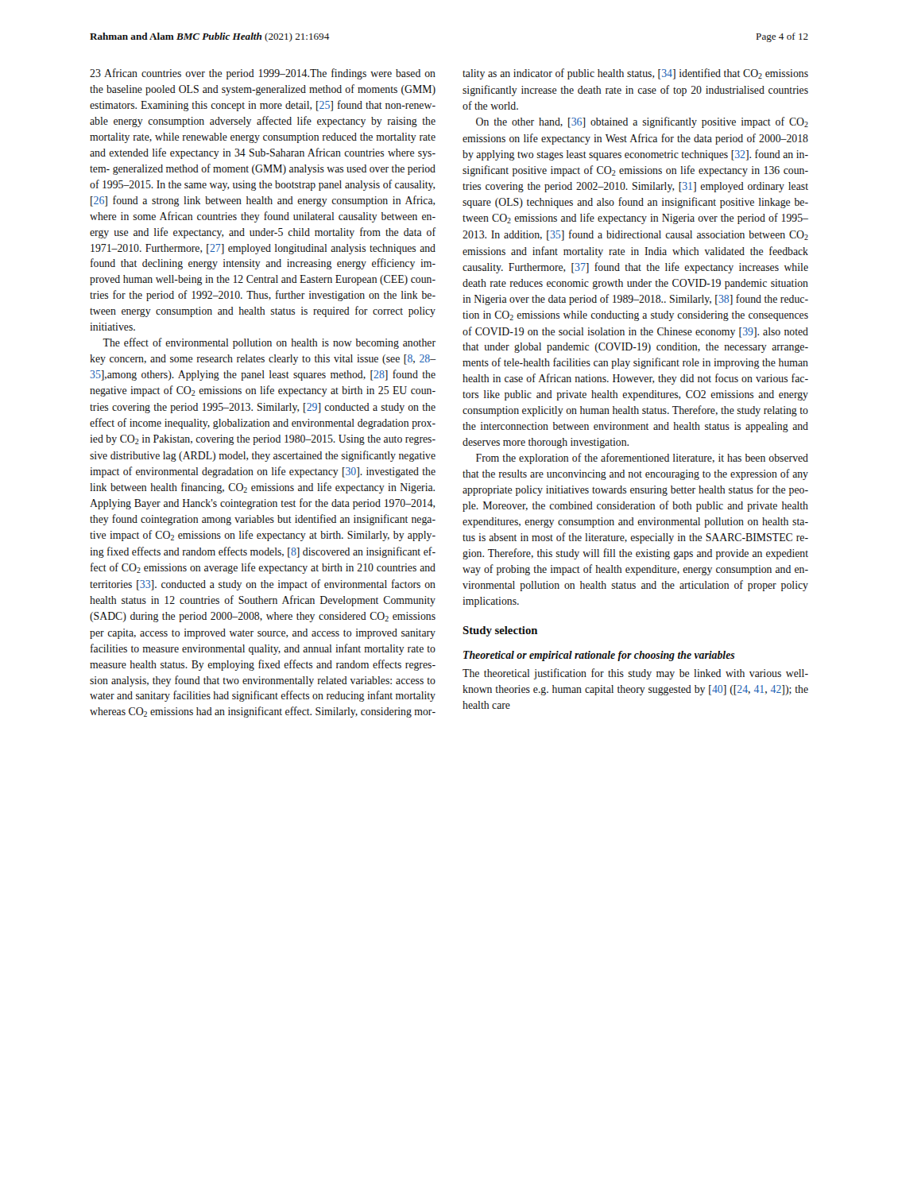Rahman and Alam BMC Public Health (2021) 21:1694
Page 4 of 12
23 African countries over the period 1999–2014.The findings were based on the baseline pooled OLS and system-generalized method of moments (GMM) estimators. Examining this concept in more detail, [25] found that non-renewable energy consumption adversely affected life expectancy by raising the mortality rate, while renewable energy consumption reduced the mortality rate and extended life expectancy in 34 Sub-Saharan African countries where system- generalized method of moment (GMM) analysis was used over the period of 1995–2015. In the same way, using the bootstrap panel analysis of causality, [26] found a strong link between health and energy consumption in Africa, where in some African countries they found unilateral causality between energy use and life expectancy, and under-5 child mortality from the data of 1971–2010. Furthermore, [27] employed longitudinal analysis techniques and found that declining energy intensity and increasing energy efficiency improved human well-being in the 12 Central and Eastern European (CEE) countries for the period of 1992–2010. Thus, further investigation on the link between energy consumption and health status is required for correct policy initiatives.
The effect of environmental pollution on health is now becoming another key concern, and some research relates clearly to this vital issue (see [8, 28–35],among others). Applying the panel least squares method, [28] found the negative impact of CO2 emissions on life expectancy at birth in 25 EU countries covering the period 1995–2013. Similarly, [29] conducted a study on the effect of income inequality, globalization and environmental degradation proxied by CO2 in Pakistan, covering the period 1980–2015. Using the auto regressive distributive lag (ARDL) model, they ascertained the significantly negative impact of environmental degradation on life expectancy [30]. investigated the link between health financing, CO2 emissions and life expectancy in Nigeria. Applying Bayer and Hanck's cointegration test for the data period 1970–2014, they found cointegration among variables but identified an insignificant negative impact of CO2 emissions on life expectancy at birth. Similarly, by applying fixed effects and random effects models, [8] discovered an insignificant effect of CO2 emissions on average life expectancy at birth in 210 countries and territories [33]. conducted a study on the impact of environmental factors on health status in 12 countries of Southern African Development Community (SADC) during the period 2000–2008, where they considered CO2 emissions per capita, access to improved water source, and access to improved sanitary facilities to measure environmental quality, and annual infant mortality rate to measure health status. By employing fixed effects and random effects regression analysis, they found that two environmentally related variables: access to water and sanitary facilities had significant effects on reducing infant mortality whereas CO2 emissions had an insignificant effect. Similarly, considering mortality as an indicator of public health status, [34] identified that CO2 emissions significantly increase the death rate in case of top 20 industrialised countries of the world.
On the other hand, [36] obtained a significantly positive impact of CO2 emissions on life expectancy in West Africa for the data period of 2000–2018 by applying two stages least squares econometric techniques [32]. found an insignificant positive impact of CO2 emissions on life expectancy in 136 countries covering the period 2002–2010. Similarly, [31] employed ordinary least square (OLS) techniques and also found an insignificant positive linkage between CO2 emissions and life expectancy in Nigeria over the period of 1995–2013. In addition, [35] found a bidirectional causal association between CO2 emissions and infant mortality rate in India which validated the feedback causality. Furthermore, [37] found that the life expectancy increases while death rate reduces economic growth under the COVID-19 pandemic situation in Nigeria over the data period of 1989–2018.. Similarly, [38] found the reduction in CO2 emissions while conducting a study considering the consequences of COVID-19 on the social isolation in the Chinese economy [39]. also noted that under global pandemic (COVID-19) condition, the necessary arrangements of tele-health facilities can play significant role in improving the human health in case of African nations. However, they did not focus on various factors like public and private health expenditures, CO2 emissions and energy consumption explicitly on human health status. Therefore, the study relating to the interconnection between environment and health status is appealing and deserves more thorough investigation.
From the exploration of the aforementioned literature, it has been observed that the results are unconvincing and not encouraging to the expression of any appropriate policy initiatives towards ensuring better health status for the people. Moreover, the combined consideration of both public and private health expenditures, energy consumption and environmental pollution on health status is absent in most of the literature, especially in the SAARC-BIMSTEC region. Therefore, this study will fill the existing gaps and provide an expedient way of probing the impact of health expenditure, energy consumption and environmental pollution on health status and the articulation of proper policy implications.
Study selection
Theoretical or empirical rationale for choosing the variables
The theoretical justification for this study may be linked with various well-known theories e.g. human capital theory suggested by [40] ([24, 41, 42]); the health care